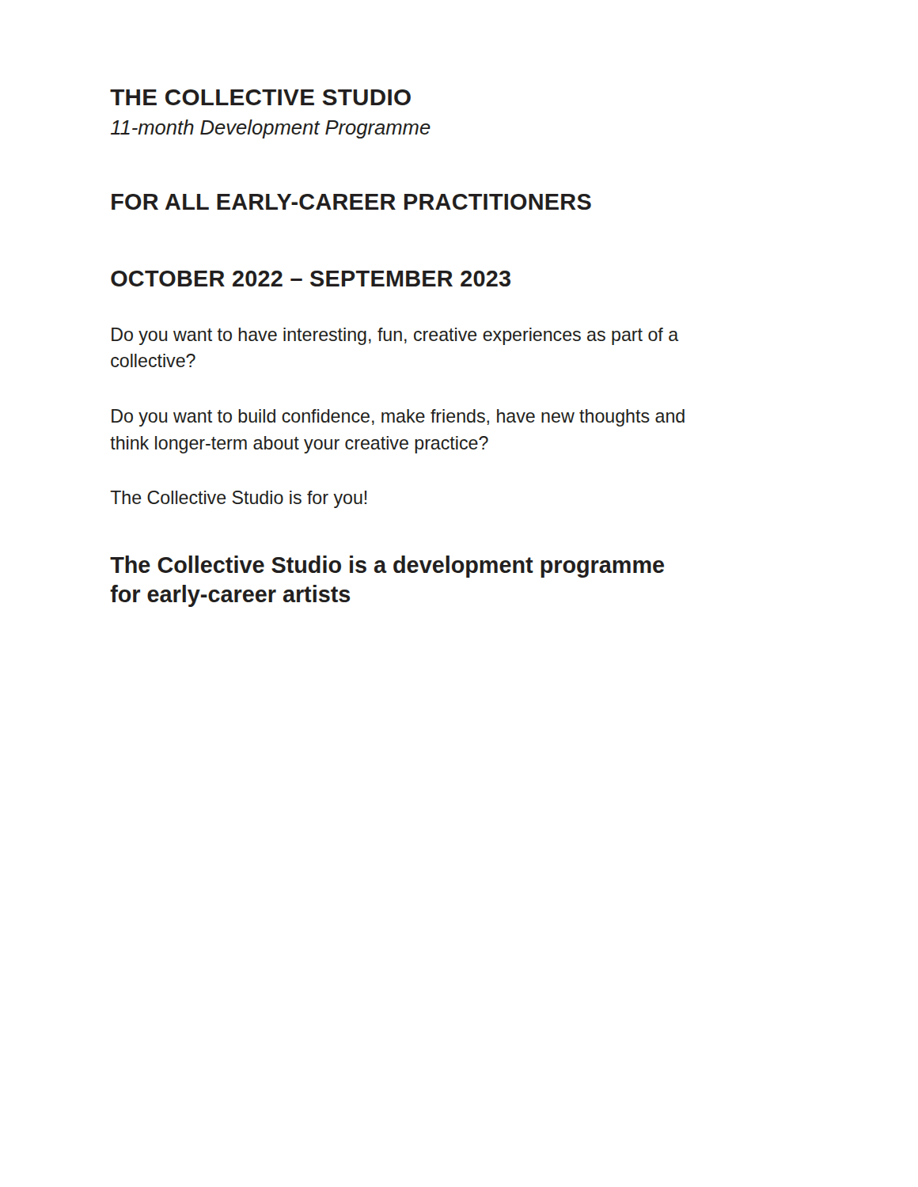THE COLLECTIVE STUDIO 11-month Development Programme
FOR ALL EARLY-CAREER PRACTITIONERS
OCTOBER 2022 – SEPTEMBER 2023
Do you want to have interesting, fun, creative experiences as part of a collective?
Do you want to build confidence, make friends, have new thoughts and think longer-term about your creative practice?
The Collective Studio is for you!
The Collective Studio is a development programme for early-career artists